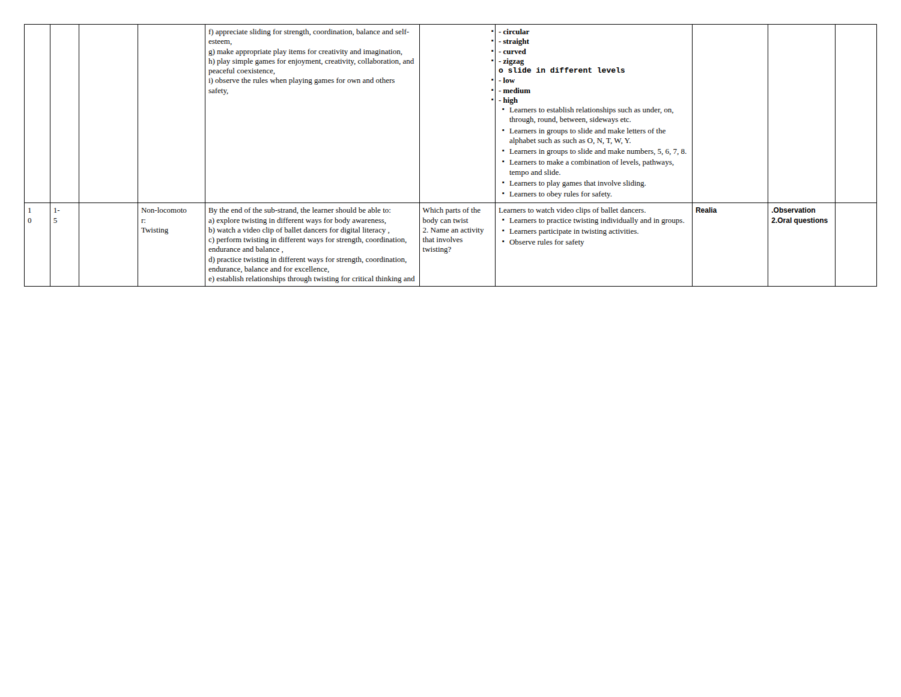| | | | | f) appreciate sliding for strength, coordination, balance and self-esteem, g) make appropriate play items for creativity and imagination, h) play simple games for enjoyment, creativity, collaboration, and peaceful coexistence, i) observe the rules when playing games for own and others safety, | | - circular - straight - curved - zigzag o slide in different levels - low - medium - high Learners to establish relationships such as under, on, through, round, between, sideways etc. Learners in groups to slide and make letters of the alphabet such as such as O, N, T, W, Y. Learners in groups to slide and make numbers, 5, 6, 7, 8. Learners to make a combination of levels, pathways, tempo and slide. Learners to play games that involve sliding. Learners to obey rules for safety. | | | |
| 1 0 | 1- 5 | | Non-locomoto r: Twisting | By the end of the sub-strand, the learner should be able to: a) explore twisting in different ways for body awareness, b) watch a video clip of ballet dancers for digital literacy , c) perform twisting in different ways for strength, coordination, endurance and balance , d) practice twisting in different ways for strength, coordination, endurance, balance and for excellence, e) establish relationships through twisting for critical thinking and | Which parts of the body can twist 2. Name an activity that involves twisting? | Learners to watch video clips of ballet dancers. Learners to practice twisting individually and in groups. Learners participate in twisting activities. Observe rules for safety | Realia | .Observation 2.Oral questions | |